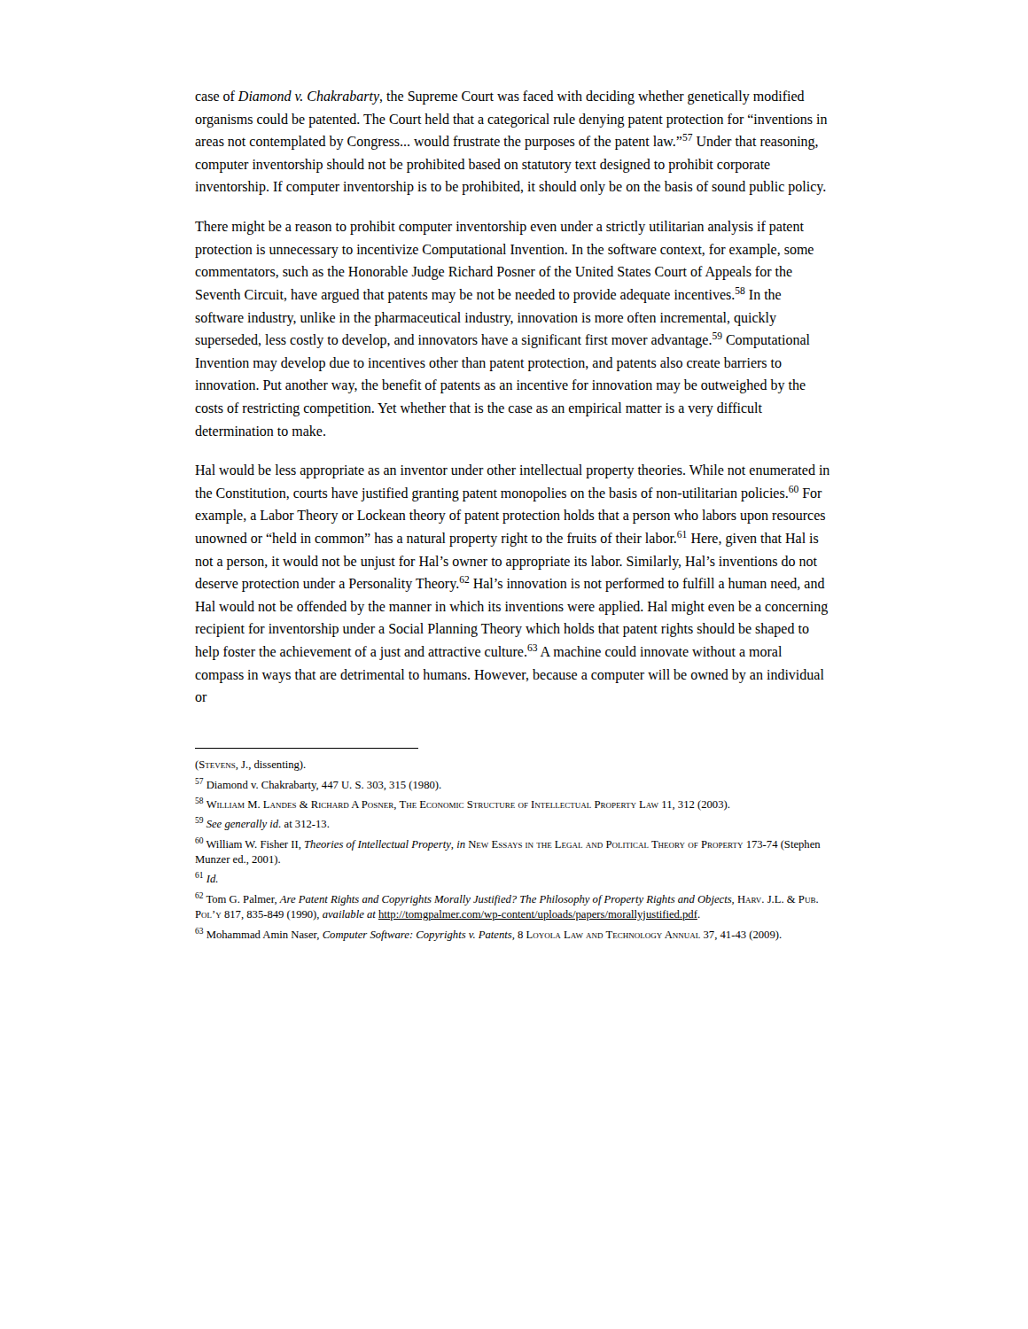case of Diamond v. Chakrabarty, the Supreme Court was faced with deciding whether genetically modified organisms could be patented. The Court held that a categorical rule denying patent protection for “inventions in areas not contemplated by Congress... would frustrate the purposes of the patent law.”57 Under that reasoning, computer inventorship should not be prohibited based on statutory text designed to prohibit corporate inventorship. If computer inventorship is to be prohibited, it should only be on the basis of sound public policy.
There might be a reason to prohibit computer inventorship even under a strictly utilitarian analysis if patent protection is unnecessary to incentivize Computational Invention. In the software context, for example, some commentators, such as the Honorable Judge Richard Posner of the United States Court of Appeals for the Seventh Circuit, have argued that patents may be not be needed to provide adequate incentives.58 In the software industry, unlike in the pharmaceutical industry, innovation is more often incremental, quickly superseded, less costly to develop, and innovators have a significant first mover advantage.59 Computational Invention may develop due to incentives other than patent protection, and patents also create barriers to innovation. Put another way, the benefit of patents as an incentive for innovation may be outweighed by the costs of restricting competition. Yet whether that is the case as an empirical matter is a very difficult determination to make.
Hal would be less appropriate as an inventor under other intellectual property theories. While not enumerated in the Constitution, courts have justified granting patent monopolies on the basis of non-utilitarian policies.60 For example, a Labor Theory or Lockean theory of patent protection holds that a person who labors upon resources unowned or “held in common” has a natural property right to the fruits of their labor.61 Here, given that Hal is not a person, it would not be unjust for Hal’s owner to appropriate its labor. Similarly, Hal’s inventions do not deserve protection under a Personality Theory.62 Hal’s innovation is not performed to fulfill a human need, and Hal would not be offended by the manner in which its inventions were applied. Hal might even be a concerning recipient for inventorship under a Social Planning Theory which holds that patent rights should be shaped to help foster the achievement of a just and attractive culture.63 A machine could innovate without a moral compass in ways that are detrimental to humans. However, because a computer will be owned by an individual or
(Stevens, J., dissenting).
57 Diamond v. Chakrabarty, 447 U. S. 303, 315 (1980).
58 William M. Landes & Richard A Posner, The Economic Structure of Intellectual Property Law 11, 312 (2003).
59 See generally id. at 312-13.
60 William W. Fisher II, Theories of Intellectual Property, in New Essays in the Legal and Political Theory of Property 173-74 (Stephen Munzer ed., 2001).
61 Id.
62 Tom G. Palmer, Are Patent Rights and Copyrights Morally Justified? The Philosophy of Property Rights and Objects, Harv. J.L. & Pub. Pol’y 817, 835-849 (1990), available at http://tomgpalmer.com/wp-content/uploads/papers/morallyjustified.pdf.
63 Mohammad Amin Naser, Computer Software: Copyrights v. Patents, 8 Loyola Law and Technology Annual 37, 41-43 (2009).